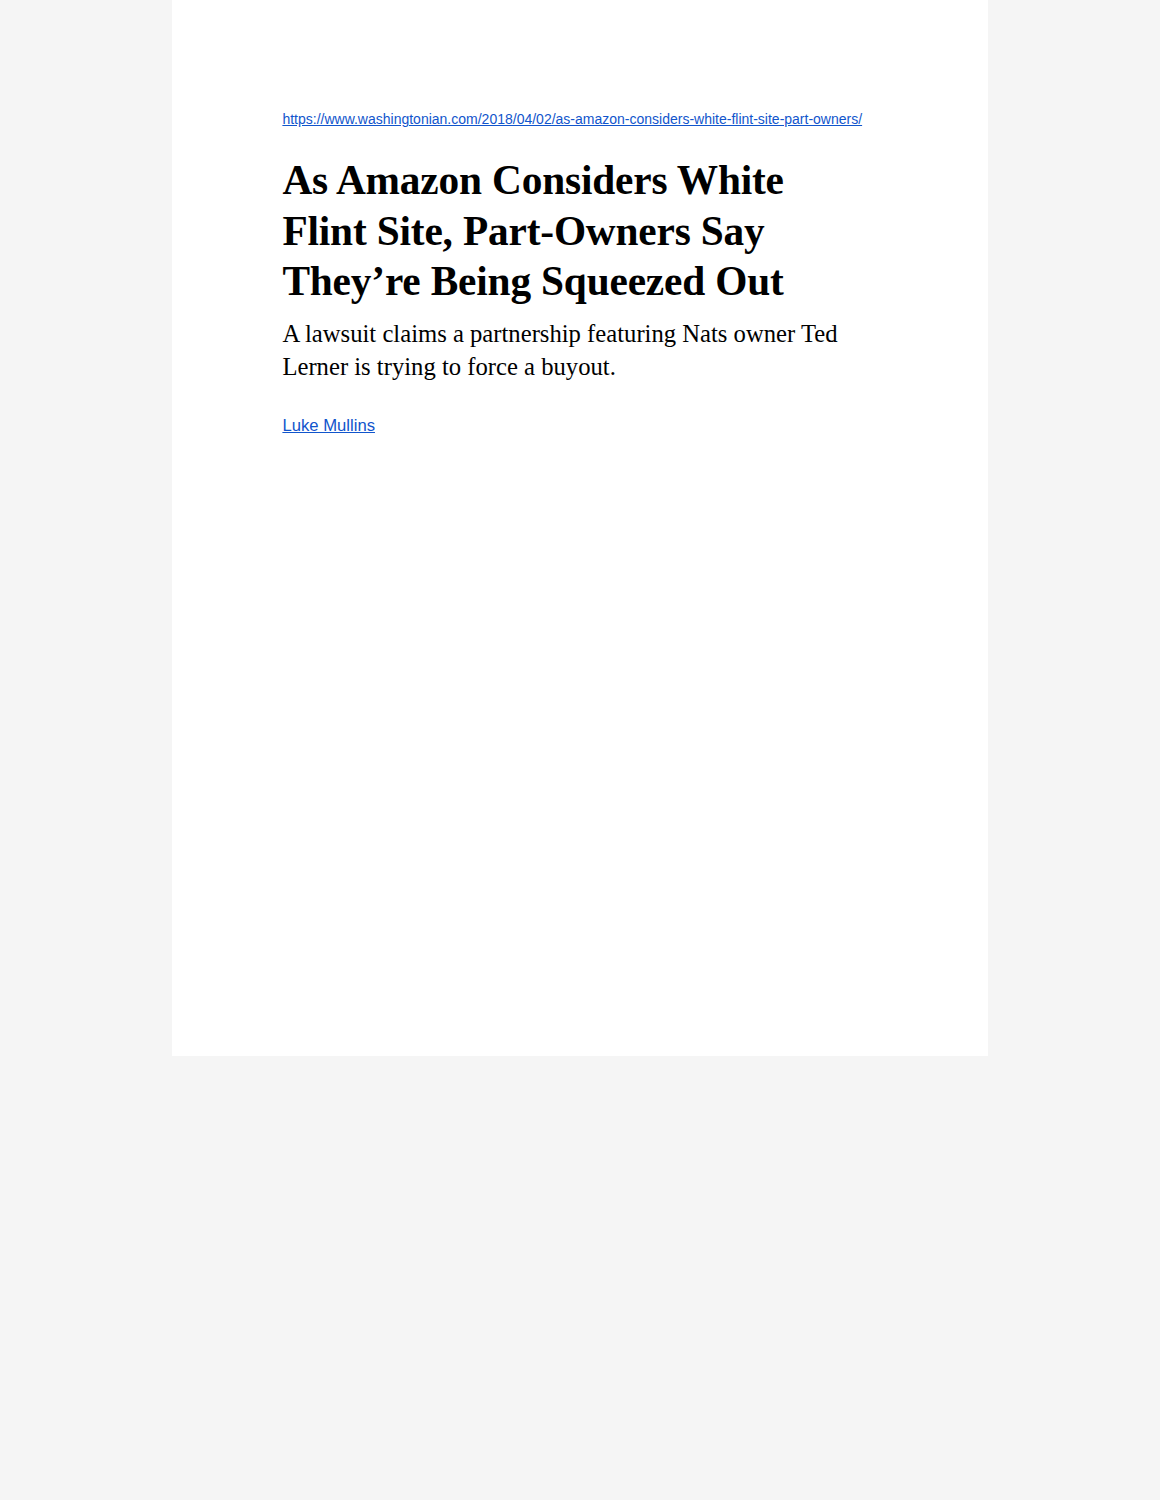https://www.washingtonian.com/2018/04/02/as-amazon-considers-white-flint-site-part-owners/
As Amazon Considers White Flint Site, Part-Owners Say They’re Being Squeezed Out
A lawsuit claims a partnership featuring Nats owner Ted Lerner is trying to force a buyout.
Luke Mullins